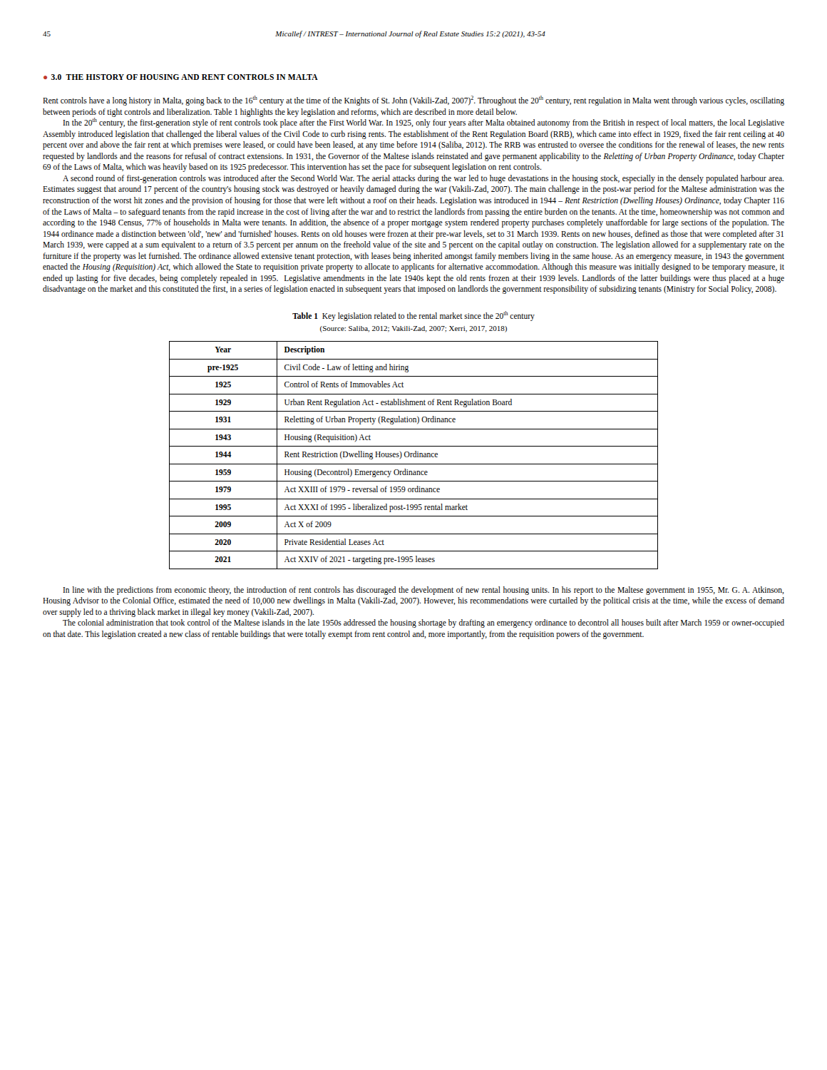45 Micallef / INTREST – International Journal of Real Estate Studies 15:2 (2021), 43-54
3.0 THE HISTORY OF HOUSING AND RENT CONTROLS IN MALTA
Rent controls have a long history in Malta, going back to the 16th century at the time of the Knights of St. John (Vakili-Zad, 2007)2. Throughout the 20th century, rent regulation in Malta went through various cycles, oscillating between periods of tight controls and liberalization. Table 1 highlights the key legislation and reforms, which are described in more detail below.
In the 20th century, the first-generation style of rent controls took place after the First World War. In 1925, only four years after Malta obtained autonomy from the British in respect of local matters, the local Legislative Assembly introduced legislation that challenged the liberal values of the Civil Code to curb rising rents. The establishment of the Rent Regulation Board (RRB), which came into effect in 1929, fixed the fair rent ceiling at 40 percent over and above the fair rent at which premises were leased, or could have been leased, at any time before 1914 (Saliba, 2012). The RRB was entrusted to oversee the conditions for the renewal of leases, the new rents requested by landlords and the reasons for refusal of contract extensions. In 1931, the Governor of the Maltese islands reinstated and gave permanent applicability to the Reletting of Urban Property Ordinance, today Chapter 69 of the Laws of Malta, which was heavily based on its 1925 predecessor. This intervention has set the pace for subsequent legislation on rent controls.
A second round of first-generation controls was introduced after the Second World War. The aerial attacks during the war led to huge devastations in the housing stock, especially in the densely populated harbour area. Estimates suggest that around 17 percent of the country's housing stock was destroyed or heavily damaged during the war (Vakili-Zad, 2007). The main challenge in the post-war period for the Maltese administration was the reconstruction of the worst hit zones and the provision of housing for those that were left without a roof on their heads. Legislation was introduced in 1944 – Rent Restriction (Dwelling Houses) Ordinance, today Chapter 116 of the Laws of Malta – to safeguard tenants from the rapid increase in the cost of living after the war and to restrict the landlords from passing the entire burden on the tenants. At the time, homeownership was not common and according to the 1948 Census, 77% of households in Malta were tenants. In addition, the absence of a proper mortgage system rendered property purchases completely unaffordable for large sections of the population. The 1944 ordinance made a distinction between 'old', 'new' and 'furnished' houses. Rents on old houses were frozen at their pre-war levels, set to 31 March 1939. Rents on new houses, defined as those that were completed after 31 March 1939, were capped at a sum equivalent to a return of 3.5 percent per annum on the freehold value of the site and 5 percent on the capital outlay on construction. The legislation allowed for a supplementary rate on the furniture if the property was let furnished. The ordinance allowed extensive tenant protection, with leases being inherited amongst family members living in the same house. As an emergency measure, in 1943 the government enacted the Housing (Requisition) Act, which allowed the State to requisition private property to allocate to applicants for alternative accommodation. Although this measure was initially designed to be temporary measure, it ended up lasting for five decades, being completely repealed in 1995. Legislative amendments in the late 1940s kept the old rents frozen at their 1939 levels. Landlords of the latter buildings were thus placed at a huge disadvantage on the market and this constituted the first, in a series of legislation enacted in subsequent years that imposed on landlords the government responsibility of subsidizing tenants (Ministry for Social Policy, 2008).
Table 1 Key legislation related to the rental market since the 20th century
(Source: Saliba, 2012; Vakili-Zad, 2007; Xerri, 2017, 2018)
| Year | Description |
| --- | --- |
| pre-1925 | Civil Code - Law of letting and hiring |
| 1925 | Control of Rents of Immovables Act |
| 1929 | Urban Rent Regulation Act - establishment of Rent Regulation Board |
| 1931 | Reletting of Urban Property (Regulation) Ordinance |
| 1943 | Housing (Requisition) Act |
| 1944 | Rent Restriction (Dwelling Houses) Ordinance |
| 1959 | Housing (Decontrol) Emergency Ordinance |
| 1979 | Act XXIII of 1979 - reversal of 1959 ordinance |
| 1995 | Act XXXI of 1995 - liberalized post-1995 rental market |
| 2009 | Act X of 2009 |
| 2020 | Private Residential Leases Act |
| 2021 | Act XXIV of 2021 - targeting pre-1995 leases |
In line with the predictions from economic theory, the introduction of rent controls has discouraged the development of new rental housing units. In his report to the Maltese government in 1955, Mr. G. A. Atkinson, Housing Advisor to the Colonial Office, estimated the need of 10,000 new dwellings in Malta (Vakili-Zad, 2007). However, his recommendations were curtailed by the political crisis at the time, while the excess of demand over supply led to a thriving black market in illegal key money (Vakili-Zad, 2007).
The colonial administration that took control of the Maltese islands in the late 1950s addressed the housing shortage by drafting an emergency ordinance to decontrol all houses built after March 1959 or owner-occupied on that date. This legislation created a new class of rentable buildings that were totally exempt from rent control and, more importantly, from the requisition powers of the government.